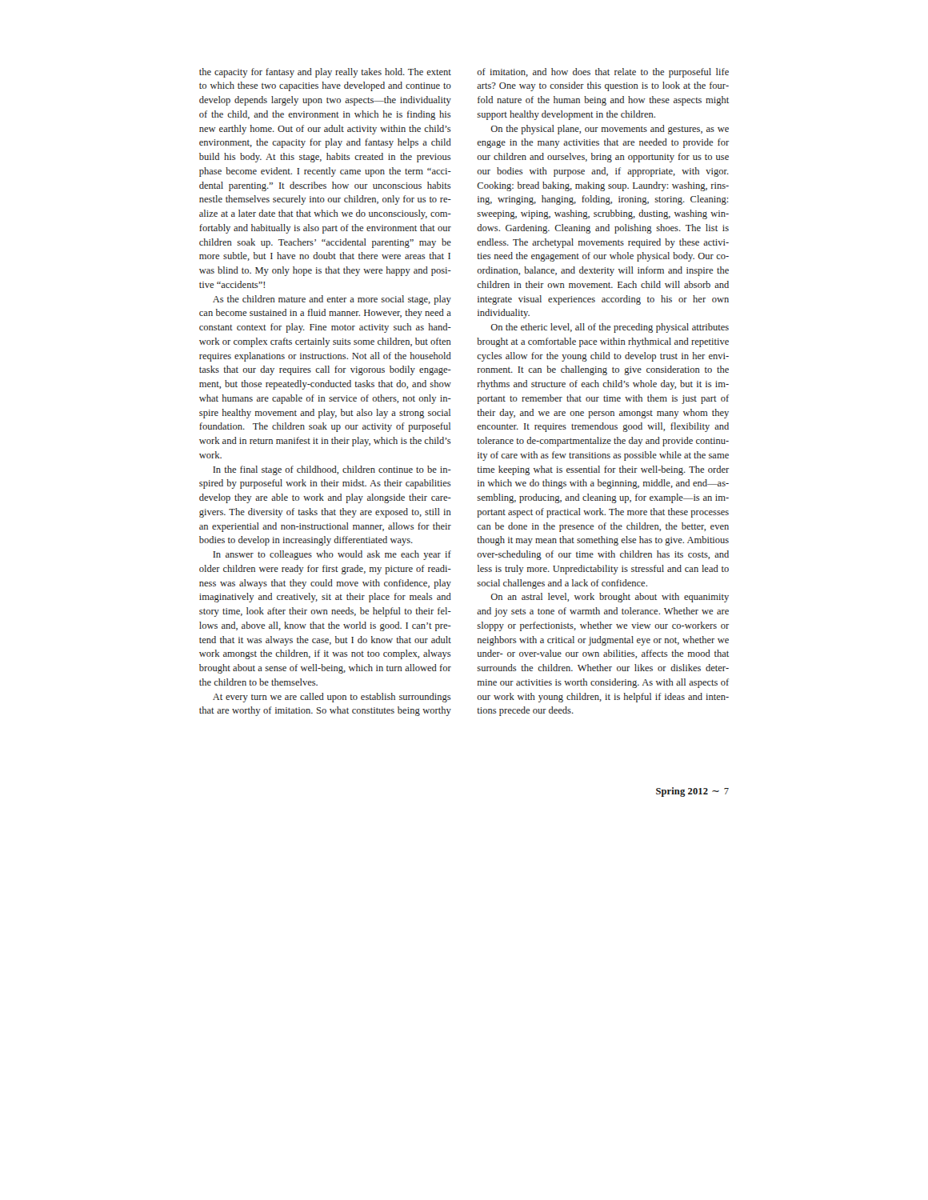the capacity for fantasy and play really takes hold. The extent to which these two capacities have developed and continue to develop depends largely upon two aspects—the individuality of the child, and the environment in which he is finding his new earthly home. Out of our adult activity within the child’s environment, the capacity for play and fantasy helps a child build his body. At this stage, habits created in the previous phase become evident. I recently came upon the term “accidental parenting.” It describes how our unconscious habits nestle themselves securely into our children, only for us to realize at a later date that that which we do unconsciously, comfortably and habitually is also part of the environment that our children soak up. Teachers’ “accidental parenting” may be more subtle, but I have no doubt that there were areas that I was blind to. My only hope is that they were happy and positive “accidents”!
As the children mature and enter a more social stage, play can become sustained in a fluid manner. However, they need a constant context for play. Fine motor activity such as handwork or complex crafts certainly suits some children, but often requires explanations or instructions. Not all of the household tasks that our day requires call for vigorous bodily engagement, but those repeatedly-conducted tasks that do, and show what humans are capable of in service of others, not only inspire healthy movement and play, but also lay a strong social foundation. The children soak up our activity of purposeful work and in return manifest it in their play, which is the child’s work.
In the final stage of childhood, children continue to be inspired by purposeful work in their midst. As their capabilities develop they are able to work and play alongside their caregivers. The diversity of tasks that they are exposed to, still in an experiential and non-instructional manner, allows for their bodies to develop in increasingly differentiated ways.
In answer to colleagues who would ask me each year if older children were ready for first grade, my picture of readiness was always that they could move with confidence, play imaginatively and creatively, sit at their place for meals and story time, look after their own needs, be helpful to their fellows and, above all, know that the world is good. I can’t pretend that it was always the case, but I do know that our adult work amongst the children, if it was not too complex, always brought about a sense of well-being, which in turn allowed for the children to be themselves.
At every turn we are called upon to establish surroundings that are worthy of imitation. So what constitutes being worthy of imitation, and how does that relate to the purposeful life arts? One way to consider this question is to look at the fourfold nature of the human being and how these aspects might support healthy development in the children.
On the physical plane, our movements and gestures, as we engage in the many activities that are needed to provide for our children and ourselves, bring an opportunity for us to use our bodies with purpose and, if appropriate, with vigor. Cooking: bread baking, making soup. Laundry: washing, rinsing, wringing, hanging, folding, ironing, storing. Cleaning: sweeping, wiping, washing, scrubbing, dusting, washing windows. Gardening. Cleaning and polishing shoes. The list is endless. The archetypal movements required by these activities need the engagement of our whole physical body. Our coordination, balance, and dexterity will inform and inspire the children in their own movement. Each child will absorb and integrate visual experiences according to his or her own individuality.
On the etheric level, all of the preceding physical attributes brought at a comfortable pace within rhythmical and repetitive cycles allow for the young child to develop trust in her environment. It can be challenging to give consideration to the rhythms and structure of each child’s whole day, but it is important to remember that our time with them is just part of their day, and we are one person amongst many whom they encounter. It requires tremendous good will, flexibility and tolerance to de-compartmentalize the day and provide continuity of care with as few transitions as possible while at the same time keeping what is essential for their well-being. The order in which we do things with a beginning, middle, and end—assembling, producing, and cleaning up, for example—is an important aspect of practical work. The more that these processes can be done in the presence of the children, the better, even though it may mean that something else has to give. Ambitious over-scheduling of our time with children has its costs, and less is truly more. Unpredictability is stressful and can lead to social challenges and a lack of confidence.
On an astral level, work brought about with equanimity and joy sets a tone of warmth and tolerance. Whether we are sloppy or perfectionists, whether we view our co-workers or neighbors with a critical or judgmental eye or not, whether we under- or over-value our own abilities, affects the mood that surrounds the children. Whether our likes or dislikes determine our activities is worth considering. As with all aspects of our work with young children, it is helpful if ideas and intentions precede our deeds.
Spring 2012∼7